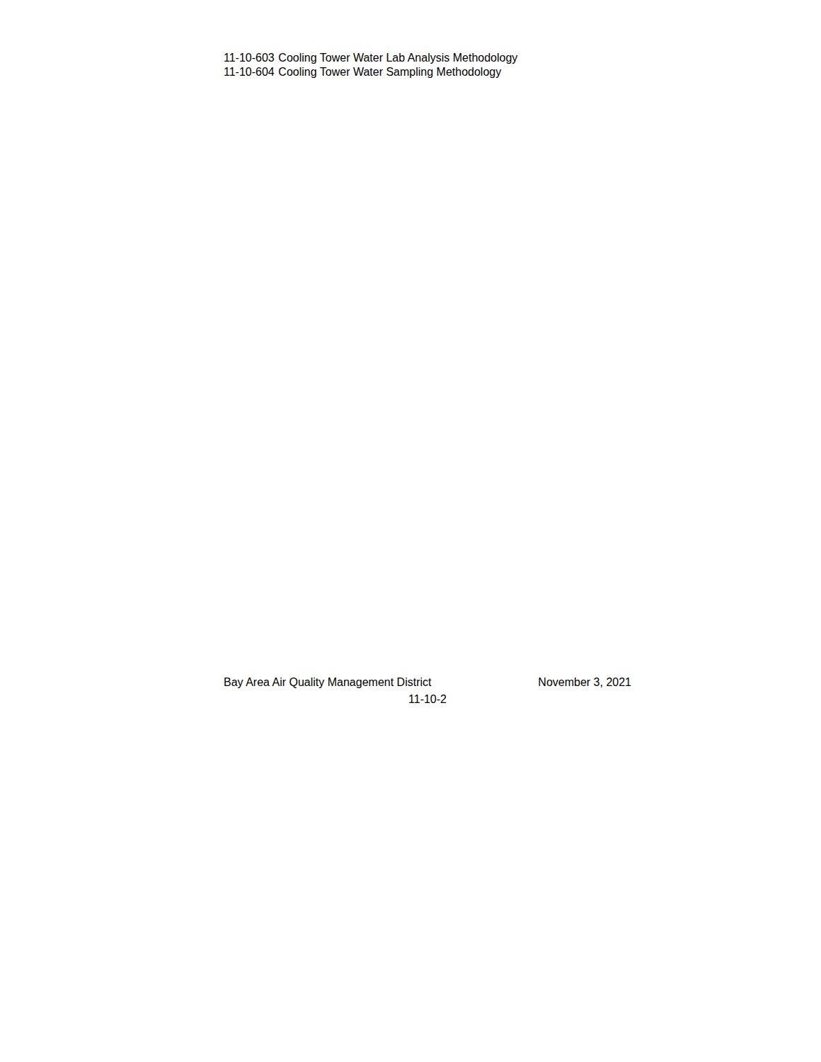11-10-603 Cooling Tower Water Lab Analysis Methodology
11-10-604 Cooling Tower Water Sampling Methodology
Bay Area Air Quality Management District
November 3, 2021
11-10-2